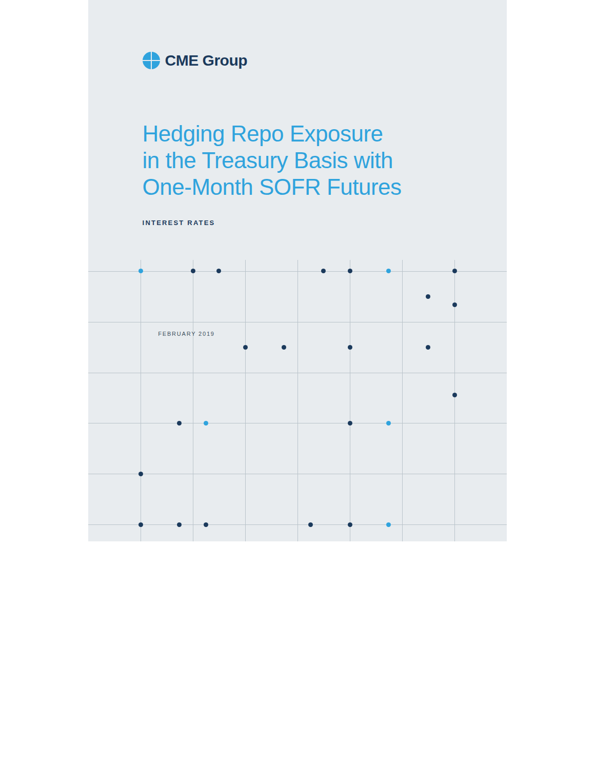CME Group
Hedging Repo Exposure
in the Treasury Basis with
One-Month SOFR Futures
Interest Rates
February 2019